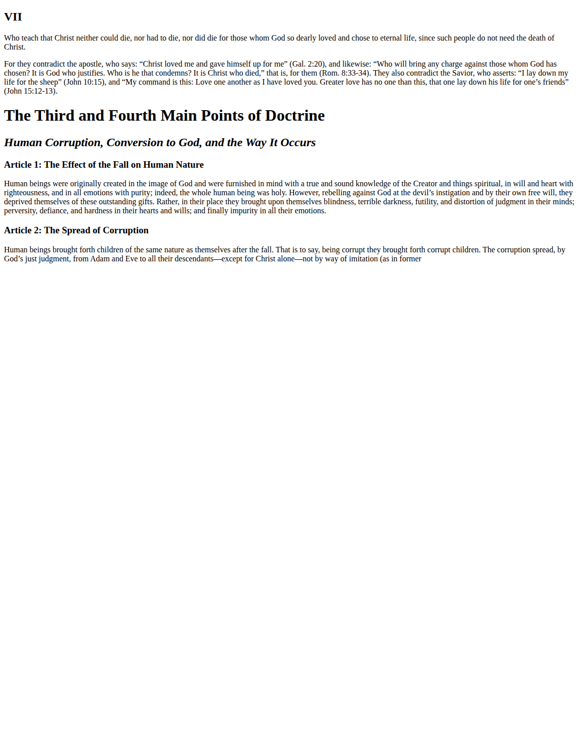VII
Who teach that Christ neither could die, nor had to die, nor did die for those whom God so dearly loved and chose to eternal life, since such people do not need the death of Christ.
For they contradict the apostle, who says: “Christ loved me and gave himself up for me” (Gal. 2:20), and likewise: “Who will bring any charge against those whom God has chosen? It is God who justifies. Who is he that condemns? It is Christ who died,” that is, for them (Rom. 8:33-34). They also contradict the Savior, who asserts: “I lay down my life for the sheep” (John 10:15), and “My command is this: Love one another as I have loved you. Greater love has no one than this, that one lay down his life for one’s friends” (John 15:12-13).
The Third and Fourth Main Points of Doctrine
Human Corruption, Conversion to God, and the Way It Occurs
Article 1: The Effect of the Fall on Human Nature
Human beings were originally created in the image of God and were furnished in mind with a true and sound knowledge of the Creator and things spiritual, in will and heart with righteousness, and in all emotions with purity; indeed, the whole human being was holy. However, rebelling against God at the devil’s instigation and by their own free will, they deprived themselves of these outstanding gifts. Rather, in their place they brought upon themselves blindness, terrible darkness, futility, and distortion of judgment in their minds; perversity, defiance, and hardness in their hearts and wills; and finally impurity in all their emotions.
Article 2: The Spread of Corruption
Human beings brought forth children of the same nature as themselves after the fall. That is to say, being corrupt they brought forth corrupt children. The corruption spread, by God’s just judgment, from Adam and Eve to all their descendants—except for Christ alone—not by way of imitation (as in former